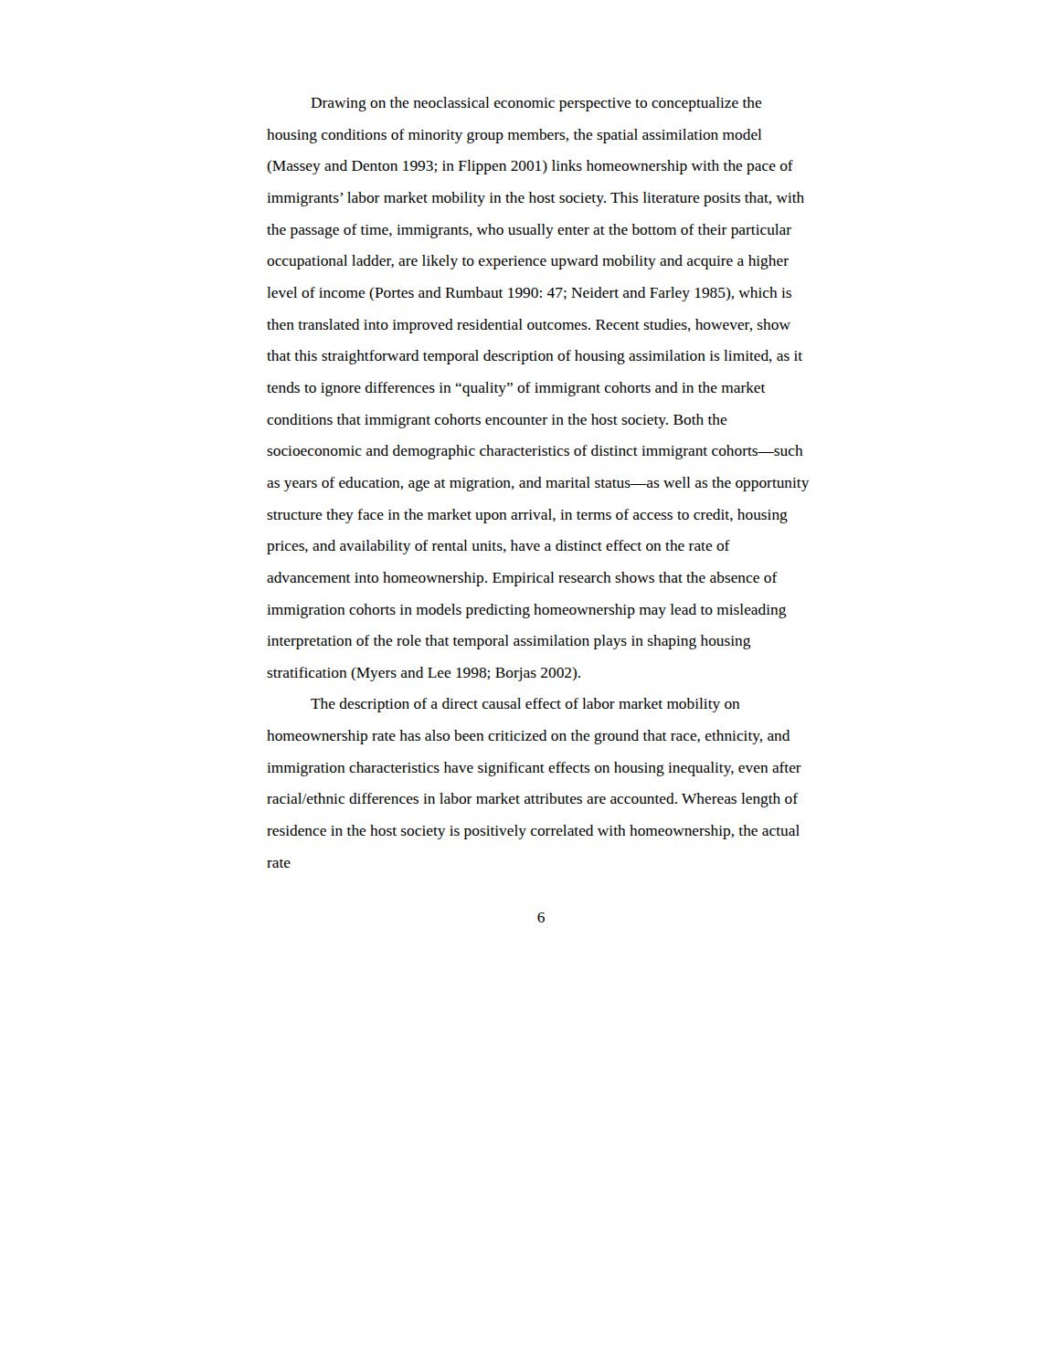Drawing on the neoclassical economic perspective to conceptualize the housing conditions of minority group members, the spatial assimilation model (Massey and Denton 1993; in Flippen 2001) links homeownership with the pace of immigrants’ labor market mobility in the host society. This literature posits that, with the passage of time, immigrants, who usually enter at the bottom of their particular occupational ladder, are likely to experience upward mobility and acquire a higher level of income (Portes and Rumbaut 1990: 47; Neidert and Farley 1985), which is then translated into improved residential outcomes. Recent studies, however, show that this straightforward temporal description of housing assimilation is limited, as it tends to ignore differences in “quality” of immigrant cohorts and in the market conditions that immigrant cohorts encounter in the host society. Both the socioeconomic and demographic characteristics of distinct immigrant cohorts—such as years of education, age at migration, and marital status—as well as the opportunity structure they face in the market upon arrival, in terms of access to credit, housing prices, and availability of rental units, have a distinct effect on the rate of advancement into homeownership. Empirical research shows that the absence of immigration cohorts in models predicting homeownership may lead to misleading interpretation of the role that temporal assimilation plays in shaping housing stratification (Myers and Lee 1998; Borjas 2002).
The description of a direct causal effect of labor market mobility on homeownership rate has also been criticized on the ground that race, ethnicity, and immigration characteristics have significant effects on housing inequality, even after racial/ethnic differences in labor market attributes are accounted. Whereas length of residence in the host society is positively correlated with homeownership, the actual rate
6